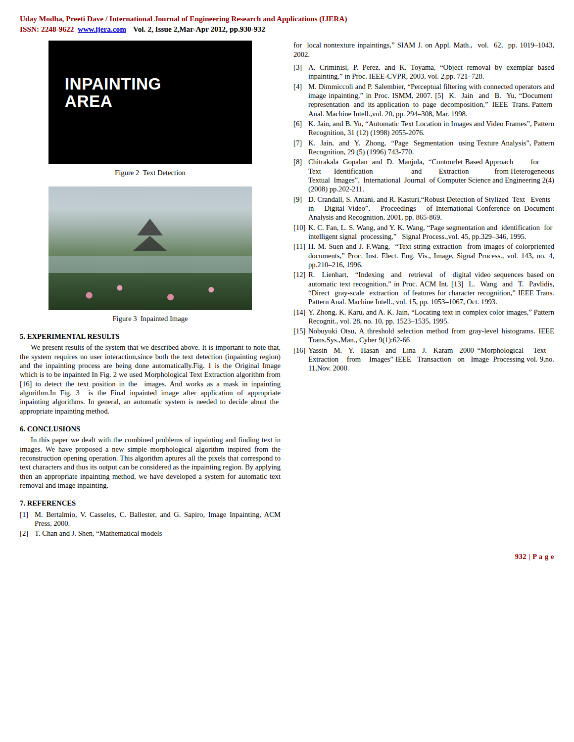Uday Modha, Preeti Dave / International Journal of Engineering Research and Applications (IJERA)
ISSN: 2248-9622 www.ijera.com Vol. 2, Issue 2,Mar-Apr 2012, pp.930-932
INPAINTING
AREA
Figure 2 Text Detection
Figure 3 Inpainted Image
5. EXPERIMENTAL RESULTS
We present results of the system that we described above. It is important to note that, the system requires no user interaction,since both the text detection (inpainting region) and the inpainting process are being done automatically.Fig. 1 is the Original Image which is to be inpainted In Fig. 2 we used Morphological Text Extraction algorithm from [16] to detect the text position in the images. And works as a mask in inpainting algorithm.In Fig. 3 is the Final inpainted image after application of appropriate inpainting algorithms. In general, an automatic system is needed to decide about the appropriate inpainting method.
6. CONCLUSIONS
In this paper we dealt with the combined problems of inpainting and finding text in images. We have proposed a new simple morphological algorithm inspired from the reconstruction opening operation. This algorithm aptures all the pixels that correspond to text characters and thus its output can be considered as the inpainting region. By applying then an appropriate inpainting method, we have developed a system for automatic text removal and image inpainting.
7. REFERENCES
[1] M. Bertalmio, V. Casseles, C. Ballester, and G. Sapiro, Image Inpainting, ACM Press, 2000.
[2] T. Chan and J. Shen, “Mathematical models
for local nontexture inpaintings,” SIAM J. on Appl. Math., vol. 62, pp. 1019–1043, 2002.
[3] A. Criminisi, P. Perez, and K. Toyama, “Object removal by exemplar based inpainting,” in Proc. IEEE-CVPR, 2003, vol. 2,pp. 721–728.
[4] M. Dimmiccoli and P. Salembier, “Perceptual filtering with connected operators and image inpainting,” in Proc. ISMM, 2007. [5] K. Jain and B. Yu, “Document representation and its application to page decomposition,” IEEE Trans. Pattern Anal. Machine Intell.,vol. 20, pp. 294–308, Mar. 1998.
[6] K. Jain, and B. Yu, “Automatic Text Location in Images and Video Frames”, Pattern Recognition, 31 (12) (1998) 2055-2076.
[7] K. Jain, and Y. Zhong, “Page Segmentation using Texture Analysis”, Pattern Recognition, 29 (5) (1996) 743-770.
[8] Chitrakala Gopalan and D. Manjula, “Contourlet Based Approach for Text Identification and Extraction from Heterogeneous Textual Images”, International Journal of Computer Science and Engineering 2(4) (2008) pp.202-211.
[9] D. Crandall, S. Antani, and R. Kasturi,“Robust Detection of Stylized Text Events in Digital Video”, Proceedings of International Conference on Document Analysis and Recognition, 2001, pp. 865-869.
[10] K. C. Fan, L. S. Wang, and Y. K. Wang, “Page segmentation and identification for intelligent signal processing,” Signal Process.,vol. 45, pp.329–346, 1995.
[11] H. M. Suen and J. F.Wang, “Text string extraction from images of colorpriented documents,” Proc. Inst. Elect. Eng. Vis., Image, Signal Process., vol. 143, no. 4, pp.210–216, 1996.
[12] R. Lienhart, “Indexing and retrieval of digital video sequences based on automatic text recognition,” in Proc. ACM Int. [13] L. Wang and T. Pavlidis, “Direct gray-scale extraction of features for character recognition,” IEEE Trans. Pattern Anal. Machine Intell., vol. 15, pp. 1053–1067, Oct. 1993.
[14] Y. Zhong, K. Karu, and A. K. Jain, “Locating text in complex color images,” Pattern Recognit., vol. 28, no. 10, pp. 1523–1535, 1995.
[15] Nobuyuki Otsu, A threshold selection method from gray-level histograms. IEEE Trans.Sys.,Man., Cyber 9(1):62-66
[16] Yassin M. Y. Hasan and Lina J. Karam 2000 “Morphological Text Extraction from Images” IEEE Transaction on Image Processing vol. 9,no. 11,Nov. 2000.
932 | P a g e